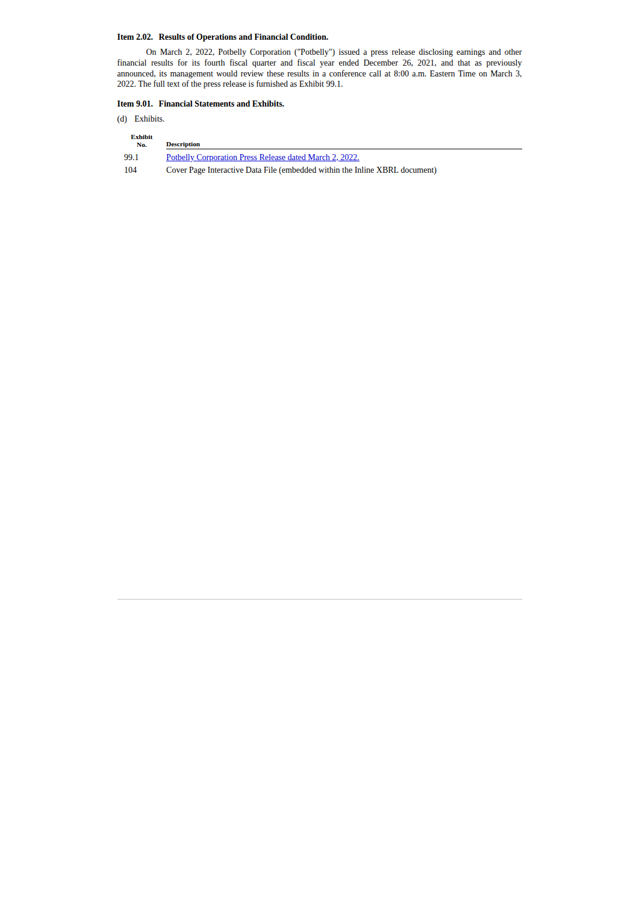Item 2.02. Results of Operations and Financial Condition.
On March 2, 2022, Potbelly Corporation ("Potbelly") issued a press release disclosing earnings and other financial results for its fourth fiscal quarter and fiscal year ended December 26, 2021, and that as previously announced, its management would review these results in a conference call at 8:00 a.m. Eastern Time on March 3, 2022. The full text of the press release is furnished as Exhibit 99.1.
Item 9.01. Financial Statements and Exhibits.
(d) Exhibits.
| Exhibit No. | Description |
| --- | --- |
| 99.1 | Potbelly Corporation Press Release dated March 2, 2022. |
| 104 | Cover Page Interactive Data File (embedded within the Inline XBRL document) |